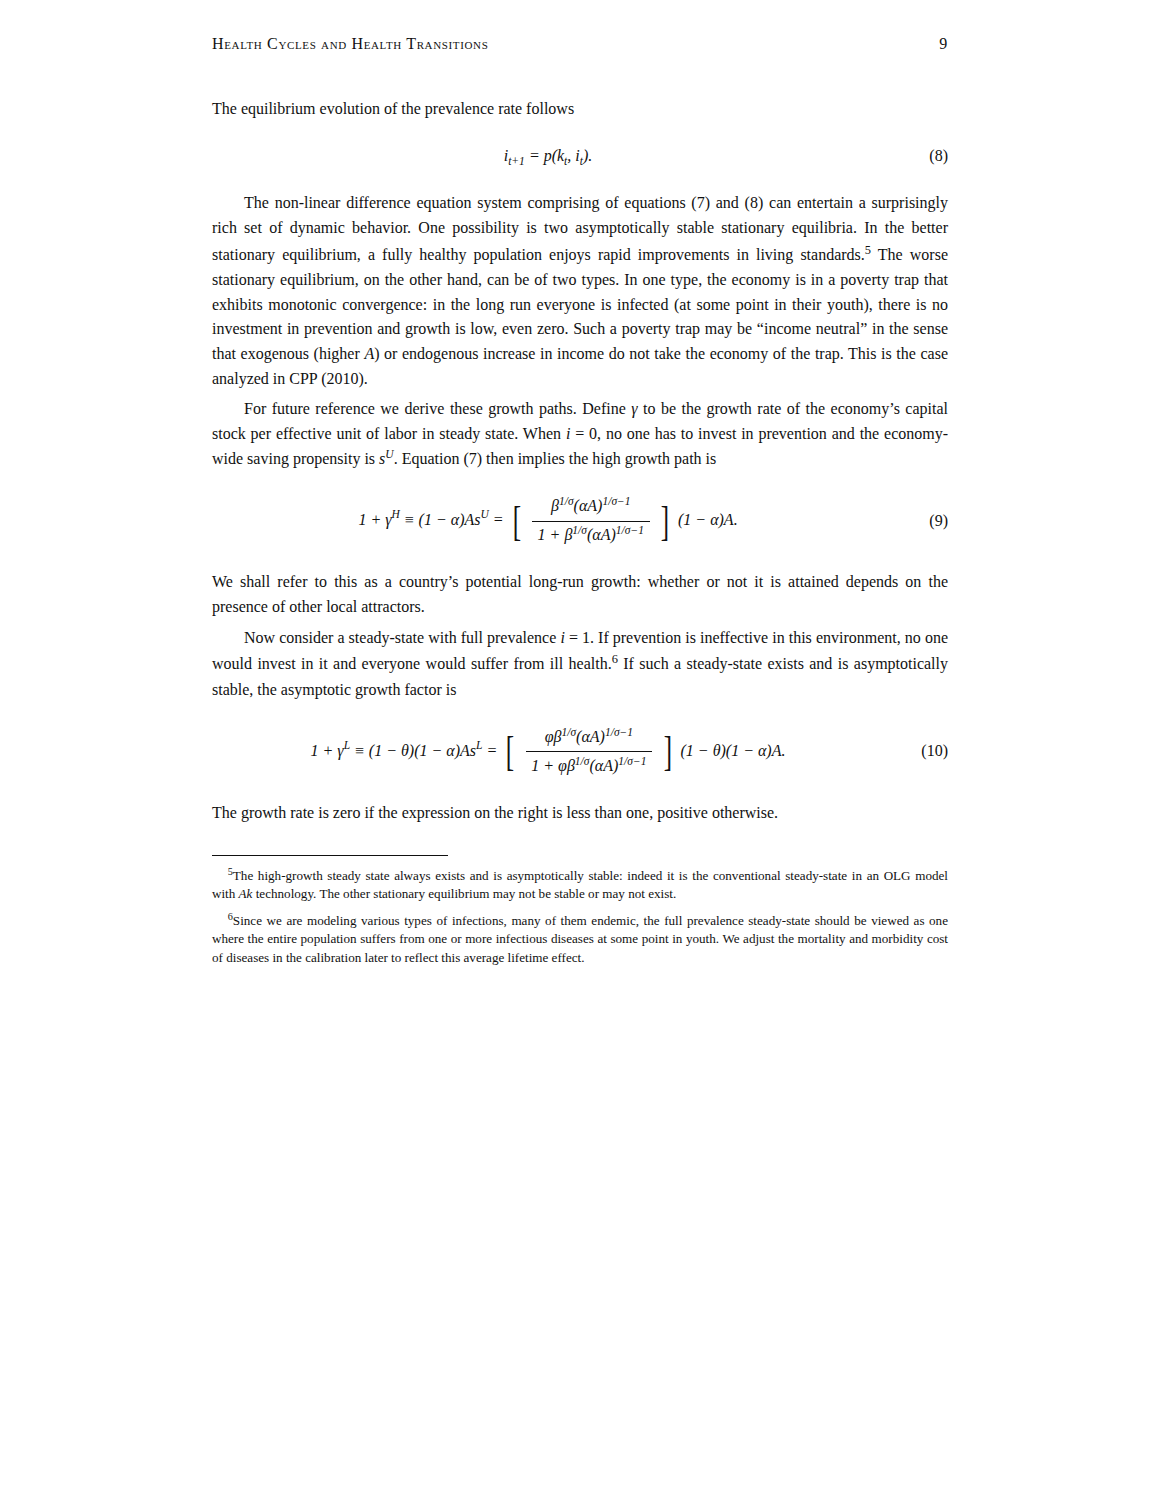Health Cycles and Health Transitions 9
The equilibrium evolution of the prevalence rate follows
it+1 = p(kt, it). (8)
The non-linear difference equation system comprising of equations (7) and (8) can entertain a surprisingly rich set of dynamic behavior. One possibility is two asymptotically stable stationary equilibria. In the better stationary equilibrium, a fully healthy population enjoys rapid improvements in living standards.5 The worse stationary equilibrium, on the other hand, can be of two types. In one type, the economy is in a poverty trap that exhibits monotonic convergence: in the long run everyone is infected (at some point in their youth), there is no investment in prevention and growth is low, even zero. Such a poverty trap may be “income neutral” in the sense that exogenous (higher A) or endogenous increase in income do not take the economy of the trap. This is the case analyzed in CPP (2010).
For future reference we derive these growth paths. Define γ to be the growth rate of the economy’s capital stock per effective unit of labor in steady state. When i = 0, no one has to invest in prevention and the economy-wide saving propensity is sU. Equation (7) then implies the high growth path is
1 + γH ≡ (1 − α)AsU = [ β1/σ(αA)1/σ−1 1 + β1/σ(αA)1/σ−1 ] (1 − α)A. (9)
We shall refer to this as a country’s potential long-run growth: whether or not it is attained depends on the presence of other local attractors.
Now consider a steady-state with full prevalence i = 1. If prevention is ineffective in this environment, no one would invest in it and everyone would suffer from ill health.6 If such a steady-state exists and is asymptotically stable, the asymptotic growth factor is
1 + γL ≡ (1 − θ)(1 − α)AsL = [ φβ1/σ(αA)1/σ−1 1 + φβ1/σ(αA)1/σ−1 ] (1 − θ)(1 − α)A. (10)
The growth rate is zero if the expression on the right is less than one, positive otherwise.
5 The high-growth steady state always exists and is asymptotically stable: indeed it is the conventional steady-state in an OLG model with Ak technology. The other stationary equilibrium may not be stable or may not exist.
6 Since we are modeling various types of infections, many of them endemic, the full prevalence steady-state should be viewed as one where the entire population suffers from one or more infectious diseases at some point in youth. We adjust the mortality and morbidity cost of diseases in the calibration later to reflect this average lifetime effect.